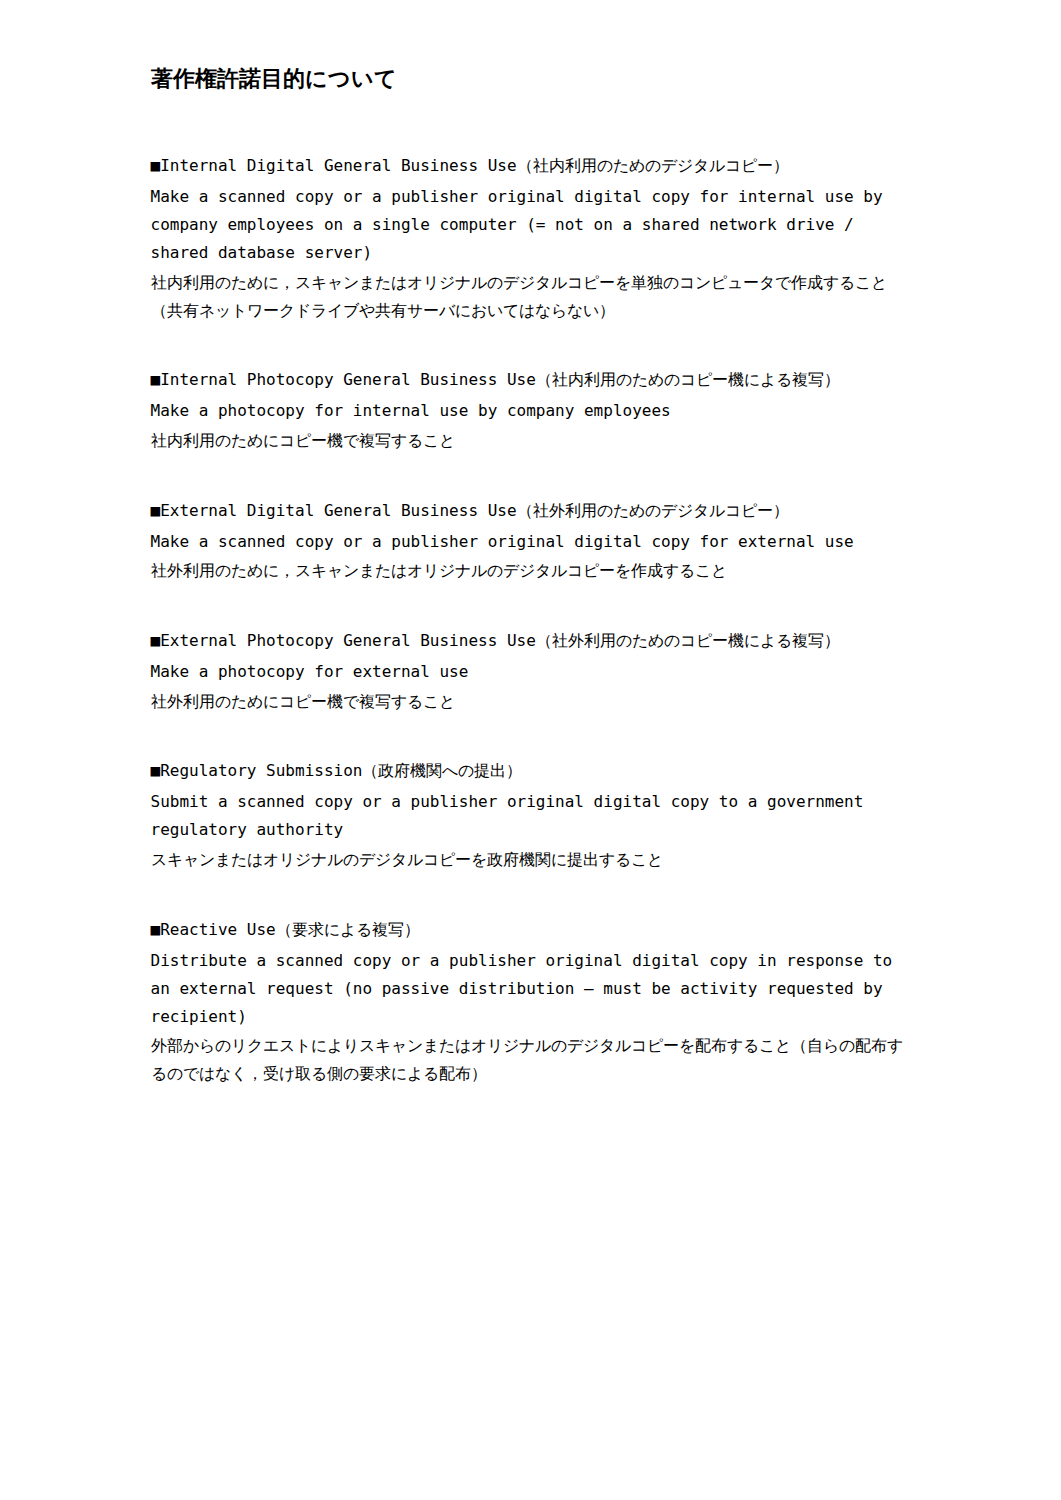著作権許諾目的について
■Internal Digital General Business Use（社内利用のためのデジタルコピー）
Make a scanned copy or a publisher original digital copy for internal use by company employees on a single computer (= not on a shared network drive / shared database server)
社内利用のために，スキャンまたはオリジナルのデジタルコピーを単独のコンピュータで作成すること（共有ネットワークドライブや共有サーバにおいてはならない）
■Internal Photocopy General Business Use（社内利用のためのコピー機による複写）
Make a photocopy for internal use by company employees
社内利用のためにコピー機で複写すること
■External Digital General Business Use（社外利用のためのデジタルコピー）
Make a scanned copy or a publisher original digital copy for external use
社外利用のために，スキャンまたはオリジナルのデジタルコピーを作成すること
■External Photocopy General Business Use（社外利用のためのコピー機による複写）
Make a photocopy for external use
社外利用のためにコピー機で複写すること
■Regulatory Submission（政府機関への提出）
Submit a scanned copy or a publisher original digital copy to a government regulatory authority
スキャンまたはオリジナルのデジタルコピーを政府機関に提出すること
■Reactive Use（要求による複写）
Distribute a scanned copy or a publisher original digital copy in response to an external request (no passive distribution – must be activity requested by recipient)
外部からのリクエストによりスキャンまたはオリジナルのデジタルコピーを配布すること（自らの配布するのではなく，受け取る側の要求による配布）